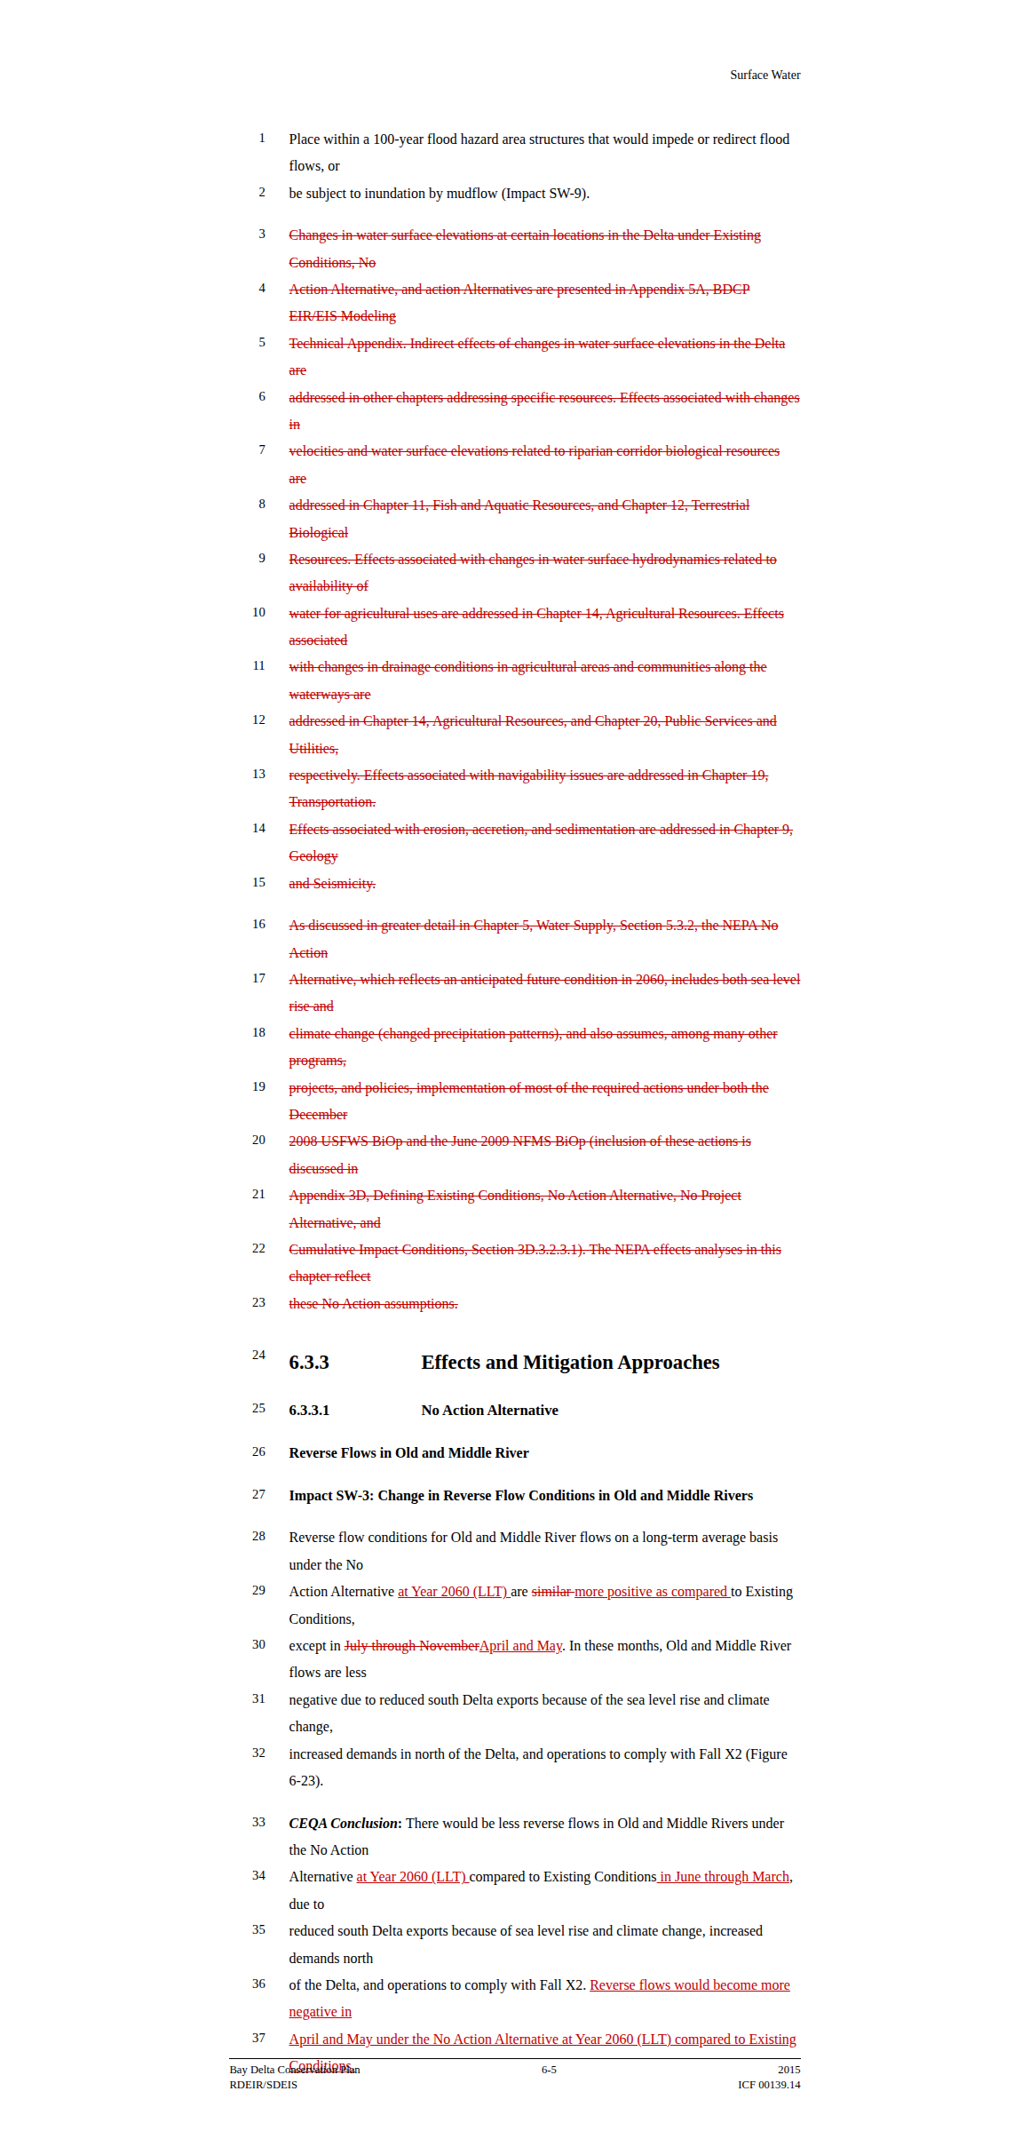Surface Water
1
Place within a 100-year flood hazard area structures that would impede or redirect flood flows, or
2
be subject to inundation by mudflow (Impact SW-9).
3
Changes in water surface elevations at certain locations in the Delta under Existing Conditions, No
4
Action Alternative, and action Alternatives are presented in Appendix 5A, BDCP EIR/EIS Modeling
5
Technical Appendix. Indirect effects of changes in water surface elevations in the Delta are
6
addressed in other chapters addressing specific resources. Effects associated with changes in
7
velocities and water surface elevations related to riparian corridor biological resources are
8
addressed in Chapter 11, Fish and Aquatic Resources, and Chapter 12, Terrestrial Biological
9
Resources. Effects associated with changes in water surface hydrodynamics related to availability of
10
water for agricultural uses are addressed in Chapter 14, Agricultural Resources. Effects associated
11
with changes in drainage conditions in agricultural areas and communities along the waterways are
12
addressed in Chapter 14, Agricultural Resources, and Chapter 20, Public Services and Utilities,
13
respectively. Effects associated with navigability issues are addressed in Chapter 19, Transportation.
14
Effects associated with erosion, accretion, and sedimentation are addressed in Chapter 9, Geology
15
and Seismicity.
16
As discussed in greater detail in Chapter 5, Water Supply, Section 5.3.2, the NEPA No Action
17
Alternative, which reflects an anticipated future condition in 2060, includes both sea level rise and
18
climate change (changed precipitation patterns), and also assumes, among many other programs,
19
projects, and policies, implementation of most of the required actions under both the December
20
2008 USFWS BiOp and the June 2009 NFMS BiOp (inclusion of these actions is discussed in
21
Appendix 3D, Defining Existing Conditions, No Action Alternative, No Project Alternative, and
22
Cumulative Impact Conditions, Section 3D.3.2.3.1). The NEPA effects analyses in this chapter reflect
23
these No Action assumptions.
24
6.3.3 Effects and Mitigation Approaches
25
6.3.3.1 No Action Alternative
26
Reverse Flows in Old and Middle River
27
Impact SW-3: Change in Reverse Flow Conditions in Old and Middle Rivers
28
Reverse flow conditions for Old and Middle River flows on a long-term average basis under the No
29
Action Alternative at Year 2060 (LLT) are similar more positive as compared to Existing Conditions,
30
except in July through November April and May. In these months, Old and Middle River flows are less
31
negative due to reduced south Delta exports because of the sea level rise and climate change,
32
increased demands in north of the Delta, and operations to comply with Fall X2 (Figure 6-23).
33
CEQA Conclusion: There would be less reverse flows in Old and Middle Rivers under the No Action
34
Alternative at Year 2060 (LLT) compared to Existing Conditions in June through March, due to
35
reduced south Delta exports because of sea level rise and climate change, increased demands north
36
of the Delta, and operations to comply with Fall X2. Reverse flows would become more negative in
37
April and May under the No Action Alternative at Year 2060 (LLT) compared to Existing Conditions.
Bay Delta Conservation Plan
RDEIR/SDEIS
6-5
2015
ICF 00139.14